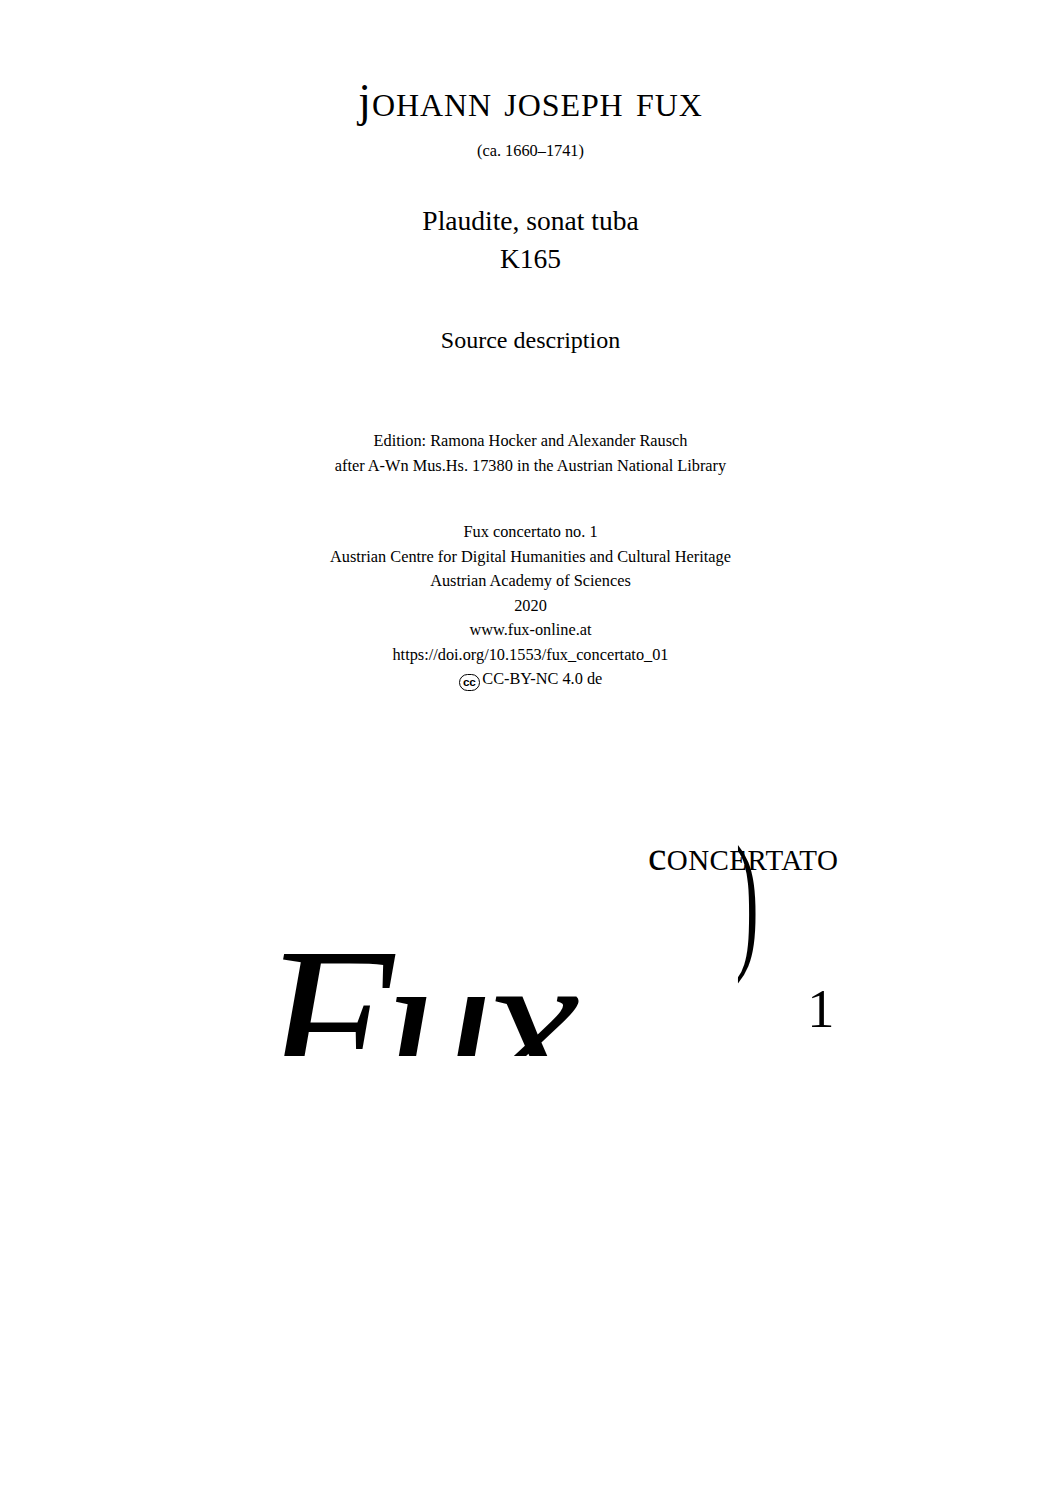Johann Joseph Fux
(ca. 1660–1741)
Plaudite, sonat tuba K165
Source description
Edition: Ramona Hocker and Alexander Rausch
after A-Wn Mus.Hs. 17380 in the Austrian National Library
Fux concertato no. 1
Austrian Centre for Digital Humanities and Cultural Heritage
Austrian Academy of Sciences
2020
www.fux-online.at
https://doi.org/10.1553/fux_concertato_01
cc CC-BY-NC 4.0 de
Fux ) Concertato 1